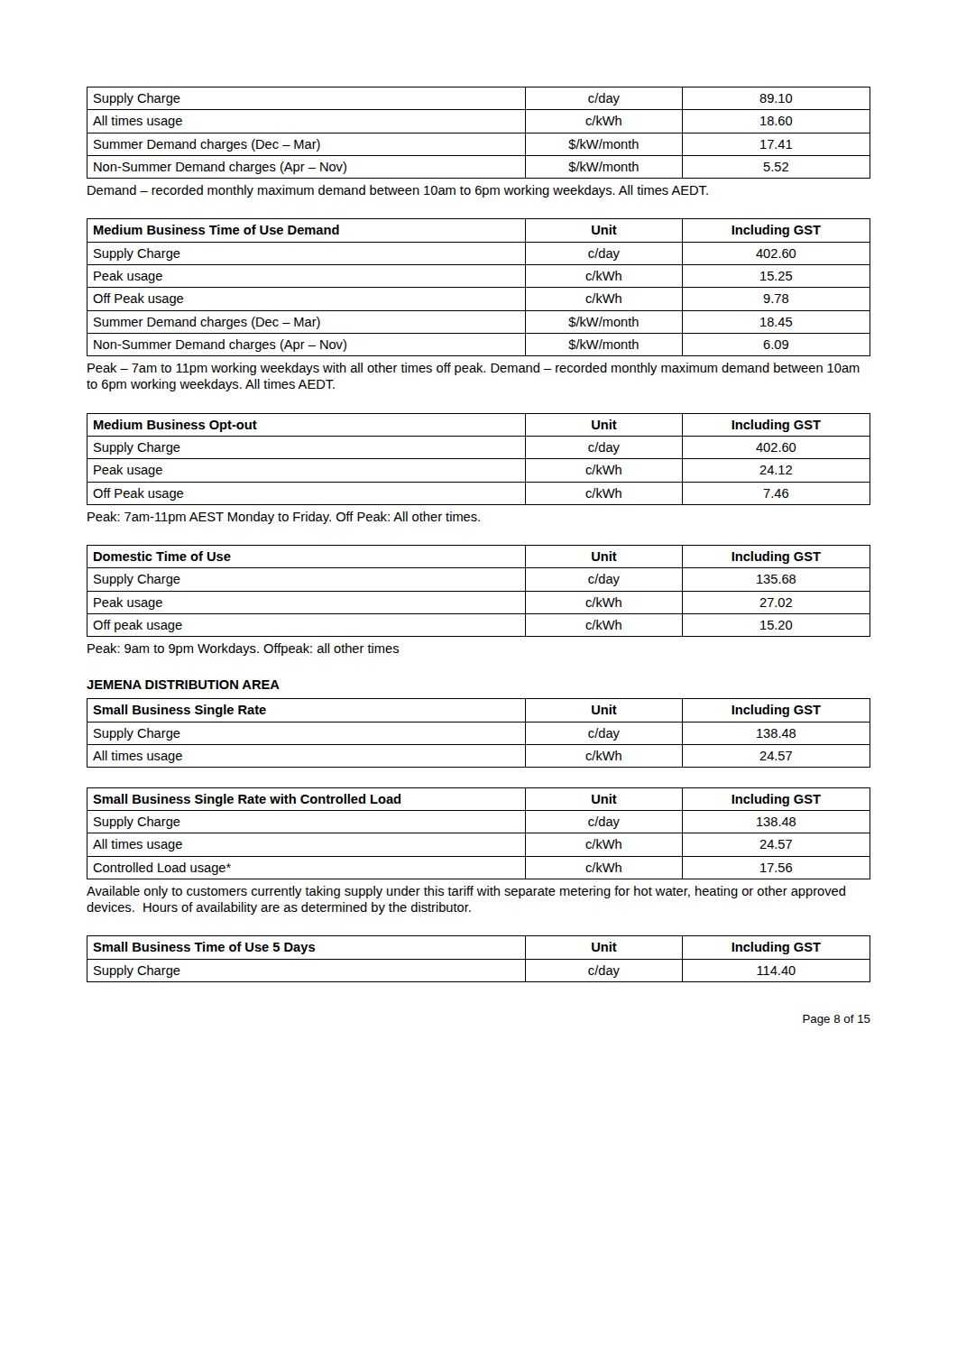| Supply Charge | c/day | 89.10 |
| All times usage | c/kWh | 18.60 |
| Summer Demand charges (Dec – Mar) | $/kW/month | 17.41 |
| Non-Summer Demand charges (Apr – Nov) | $/kW/month | 5.52 |
Demand – recorded monthly maximum demand between 10am to 6pm working weekdays. All times AEDT.
| Medium Business Time of Use Demand | Unit | Including GST |
| --- | --- | --- |
| Supply Charge | c/day | 402.60 |
| Peak usage | c/kWh | 15.25 |
| Off Peak usage | c/kWh | 9.78 |
| Summer Demand charges (Dec – Mar) | $/kW/month | 18.45 |
| Non-Summer Demand charges (Apr – Nov) | $/kW/month | 6.09 |
Peak – 7am to 11pm working weekdays with all other times off peak. Demand – recorded monthly maximum demand between 10am to 6pm working weekdays. All times AEDT.
| Medium Business Opt-out | Unit | Including GST |
| --- | --- | --- |
| Supply Charge | c/day | 402.60 |
| Peak usage | c/kWh | 24.12 |
| Off Peak usage | c/kWh | 7.46 |
Peak: 7am-11pm AEST Monday to Friday. Off Peak: All other times.
| Domestic Time of Use | Unit | Including GST |
| --- | --- | --- |
| Supply Charge | c/day | 135.68 |
| Peak usage | c/kWh | 27.02 |
| Off peak usage | c/kWh | 15.20 |
Peak: 9am to 9pm Workdays. Offpeak: all other times
JEMENA DISTRIBUTION AREA
| Small Business Single Rate | Unit | Including GST |
| --- | --- | --- |
| Supply Charge | c/day | 138.48 |
| All times usage | c/kWh | 24.57 |
| Small Business Single Rate with Controlled Load | Unit | Including GST |
| --- | --- | --- |
| Supply Charge | c/day | 138.48 |
| All times usage | c/kWh | 24.57 |
| Controlled Load usage* | c/kWh | 17.56 |
Available only to customers currently taking supply under this tariff with separate metering for hot water, heating or other approved devices. Hours of availability are as determined by the distributor.
| Small Business Time of Use 5 Days | Unit | Including GST |
| --- | --- | --- |
| Supply Charge | c/day | 114.40 |
Page 8 of 15